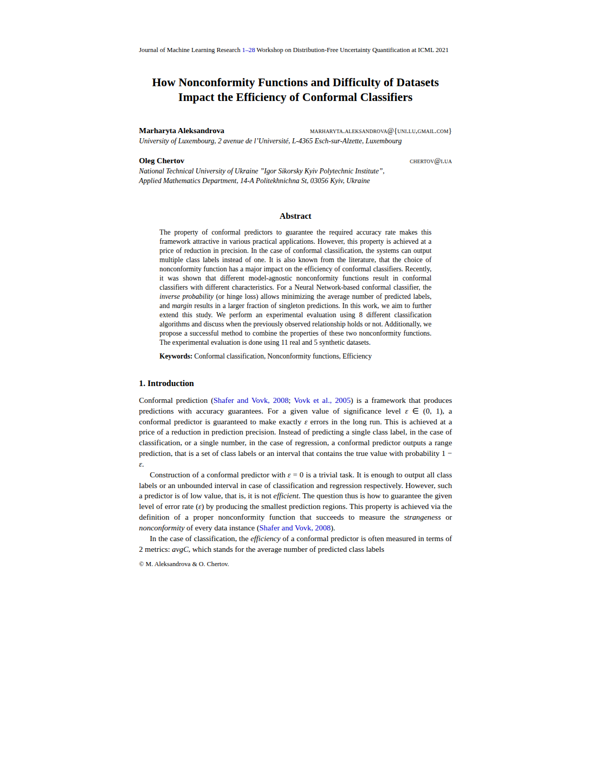Journal of Machine Learning Research 1–28 Workshop on Distribution-Free Uncertainty Quantification at ICML 2021
How Nonconformity Functions and Difficulty of Datasets
Impact the Efficiency of Conformal Classifiers
Marharyta Aleksandrova marharyta.aleksandrova@{uni.lu,gmail.com}
University of Luxembourg, 2 avenue de l’Université, L-4365 Esch-sur-Alzette, Luxembourg
Oleg Chertov chertov@i.ua
National Technical University of Ukraine ”Igor Sikorsky Kyiv Polytechnic Institute”, Applied Mathematics Department, 14-A Politekhnichna St, 03056 Kyiv, Ukraine
Abstract
The property of conformal predictors to guarantee the required accuracy rate makes this framework attractive in various practical applications. However, this property is achieved at a price of reduction in precision. In the case of conformal classification, the systems can output multiple class labels instead of one. It is also known from the literature, that the choice of nonconformity function has a major impact on the efficiency of conformal classifiers. Recently, it was shown that different model-agnostic nonconformity functions result in conformal classifiers with different characteristics. For a Neural Network-based conformal classifier, the inverse probability (or hinge loss) allows minimizing the average number of predicted labels, and margin results in a larger fraction of singleton predictions. In this work, we aim to further extend this study. We perform an experimental evaluation using 8 different classification algorithms and discuss when the previously observed relationship holds or not. Additionally, we propose a successful method to combine the properties of these two nonconformity functions. The experimental evaluation is done using 11 real and 5 synthetic datasets.
Keywords: Conformal classification, Nonconformity functions, Efficiency
1. Introduction
Conformal prediction (Shafer and Vovk, 2008; Vovk et al., 2005) is a framework that produces predictions with accuracy guarantees. For a given value of significance level ε ∈ (0, 1), a conformal predictor is guaranteed to make exactly ε errors in the long run. This is achieved at a price of a reduction in prediction precision. Instead of predicting a single class label, in the case of classification, or a single number, in the case of regression, a conformal predictor outputs a range prediction, that is a set of class labels or an interval that contains the true value with probability 1 − ε.
Construction of a conformal predictor with ε = 0 is a trivial task. It is enough to output all class labels or an unbounded interval in case of classification and regression respectively. However, such a predictor is of low value, that is, it is not efficient. The question thus is how to guarantee the given level of error rate (ε) by producing the smallest prediction regions. This property is achieved via the definition of a proper nonconformity function that succeeds to measure the strangeness or nonconformity of every data instance (Shafer and Vovk, 2008).
In the case of classification, the efficiency of a conformal predictor is often measured in terms of 2 metrics: avgC, which stands for the average number of predicted class labels
© M. Aleksandrova & O. Chertov.